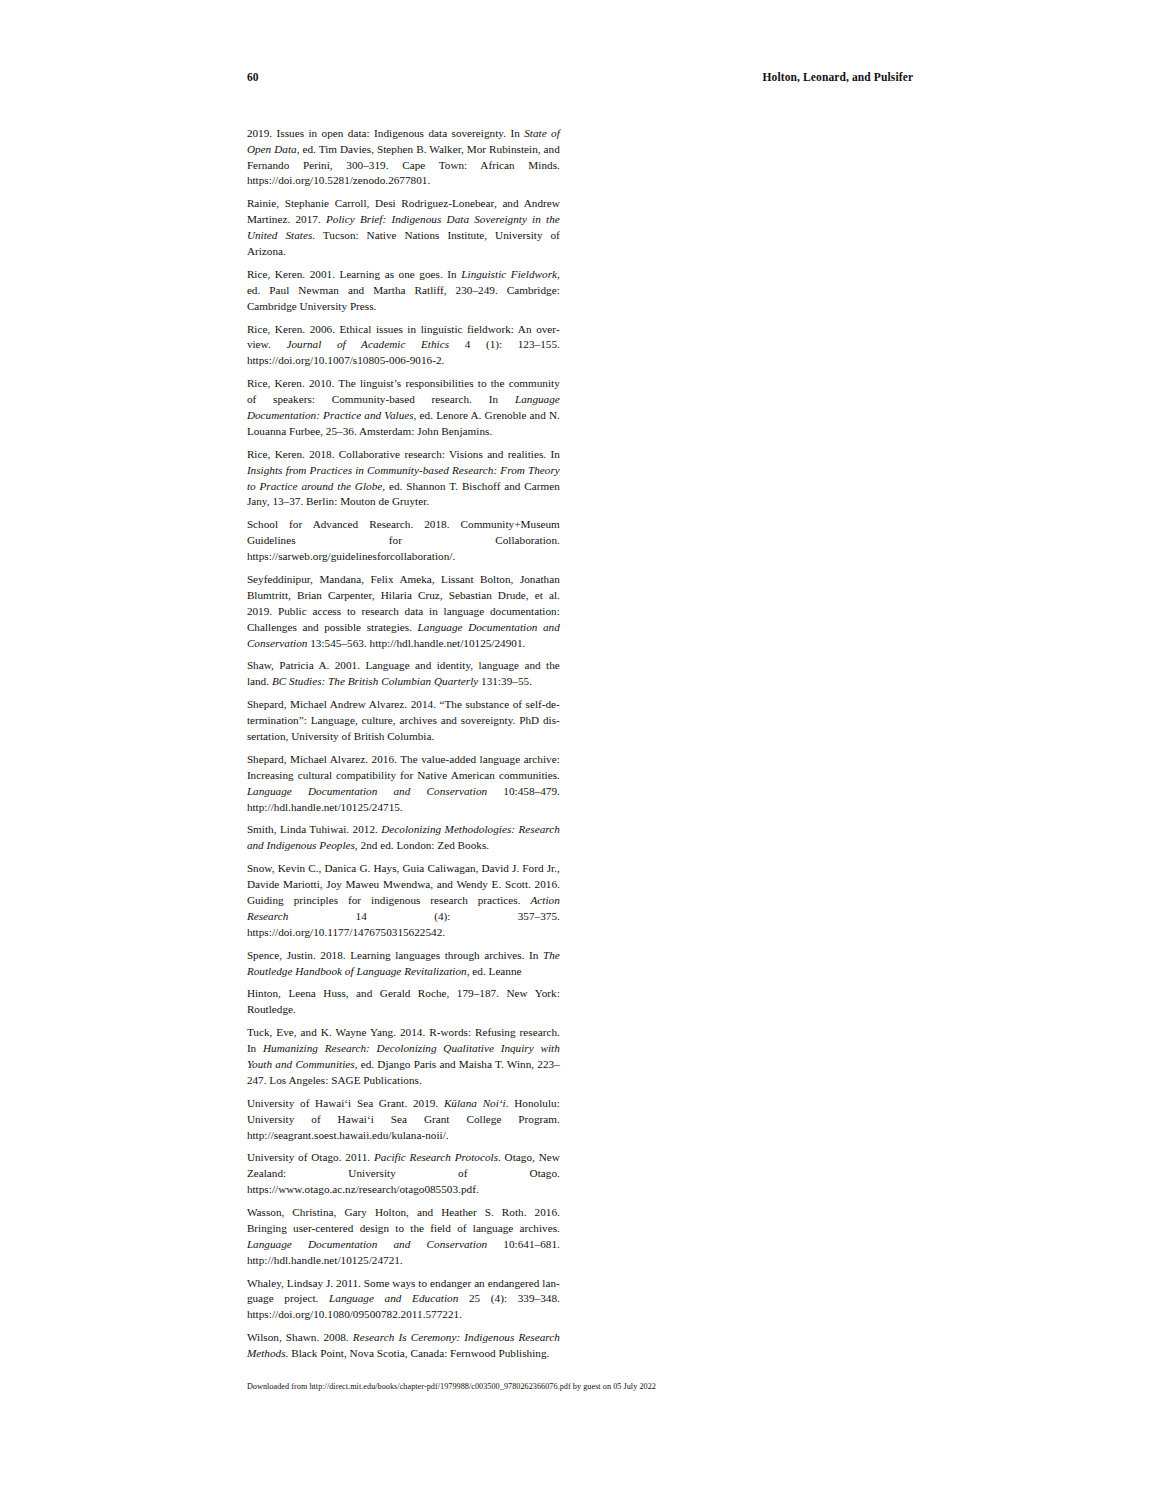60 Holton, Leonard, and Pulsifer
2019. Issues in open data: Indigenous data sovereignty. In State of Open Data, ed. Tim Davies, Stephen B. Walker, Mor Rubinstein, and Fernando Perini, 300–319. Cape Town: African Minds. https://doi.org/10.5281/zenodo.2677801.
Rainie, Stephanie Carroll, Desi Rodriguez-Lonebear, and Andrew Martinez. 2017. Policy Brief: Indigenous Data Sovereignty in the United States. Tucson: Native Nations Institute, University of Arizona.
Rice, Keren. 2001. Learning as one goes. In Linguistic Fieldwork, ed. Paul Newman and Martha Ratliff, 230–249. Cambridge: Cambridge University Press.
Rice, Keren. 2006. Ethical issues in linguistic fieldwork: An overview. Journal of Academic Ethics 4 (1): 123–155. https://doi.org/10.1007/s10805-006-9016-2.
Rice, Keren. 2010. The linguist’s responsibilities to the community of speakers: Community-based research. In Language Documentation: Practice and Values, ed. Lenore A. Grenoble and N. Louanna Furbee, 25–36. Amsterdam: John Benjamins.
Rice, Keren. 2018. Collaborative research: Visions and realities. In Insights from Practices in Community-based Research: From Theory to Practice around the Globe, ed. Shannon T. Bischoff and Carmen Jany, 13–37. Berlin: Mouton de Gruyter.
School for Advanced Research. 2018. Community+Museum Guidelines for Collaboration. https://sarweb.org/guidelinesforcollaboration/.
Seyfeddinipur, Mandana, Felix Ameka, Lissant Bolton, Jonathan Blumtritt, Brian Carpenter, Hilaria Cruz, Sebastian Drude, et al. 2019. Public access to research data in language documentation: Challenges and possible strategies. Language Documentation and Conservation 13:545–563. http://hdl.handle.net/10125/24901.
Shaw, Patricia A. 2001. Language and identity, language and the land. BC Studies: The British Columbian Quarterly 131:39–55.
Shepard, Michael Andrew Alvarez. 2014. “The substance of self-determination”: Language, culture, archives and sovereignty. PhD dissertation, University of British Columbia.
Shepard, Michael Alvarez. 2016. The value-added language archive: Increasing cultural compatibility for Native American communities. Language Documentation and Conservation 10:458–479. http://hdl.handle.net/10125/24715.
Smith, Linda Tuhiwai. 2012. Decolonizing Methodologies: Research and Indigenous Peoples, 2nd ed. London: Zed Books.
Snow, Kevin C., Danica G. Hays, Guia Caliwagan, David J. Ford Jr., Davide Mariotti, Joy Maweu Mwendwa, and Wendy E. Scott. 2016. Guiding principles for indigenous research practices. Action Research 14 (4): 357–375. https://doi.org/10.1177/1476750315622542.
Spence, Justin. 2018. Learning languages through archives. In The Routledge Handbook of Language Revitalization, ed. Leanne
Hinton, Leena Huss, and Gerald Roche, 179–187. New York: Routledge.
Tuck, Eve, and K. Wayne Yang. 2014. R-words: Refusing research. In Humanizing Research: Decolonizing Qualitative Inquiry with Youth and Communities, ed. Django Paris and Maisha T. Winn, 223–247. Los Angeles: SAGE Publications.
University of Hawai‘i Sea Grant. 2019. Kūlana Noi‘i. Honolulu: University of Hawai‘i Sea Grant College Program. http://seagrant.soest.hawaii.edu/kulana-noii/.
University of Otago. 2011. Pacific Research Protocols. Otago, New Zealand: University of Otago. https://www.otago.ac.nz/research/otago085503.pdf.
Wasson, Christina, Gary Holton, and Heather S. Roth. 2016. Bringing user-centered design to the field of language archives. Language Documentation and Conservation 10:641–681. http://hdl.handle.net/10125/24721.
Whaley, Lindsay J. 2011. Some ways to endanger an endangered language project. Language and Education 25 (4): 339–348. https://doi.org/10.1080/09500782.2011.577221.
Wilson, Shawn. 2008. Research Is Ceremony: Indigenous Research Methods. Black Point, Nova Scotia, Canada: Fernwood Publishing.
Downloaded from http://direct.mit.edu/books/chapter-pdf/1979988/c003500_9780262366076.pdf by guest on 05 July 2022